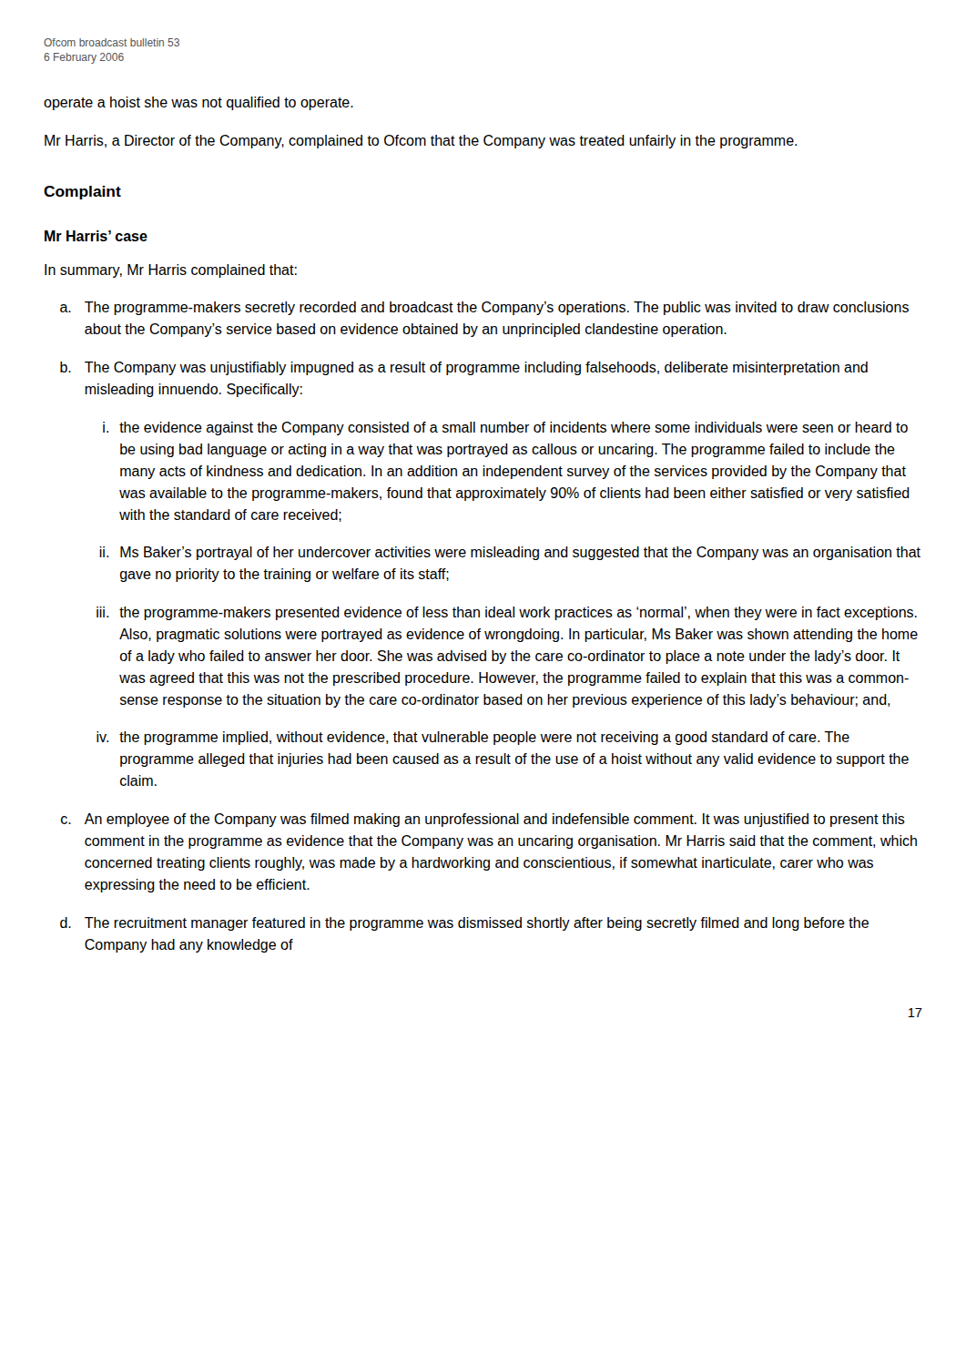Ofcom broadcast bulletin 53
6 February 2006
operate a hoist she was not qualified to operate.
Mr Harris, a Director of the Company, complained to Ofcom that the Company was treated unfairly in the programme.
Complaint
Mr Harris’ case
In summary, Mr Harris complained that:
The programme-makers secretly recorded and broadcast the Company’s operations. The public was invited to draw conclusions about the Company’s service based on evidence obtained by an unprincipled clandestine operation.
The Company was unjustifiably impugned as a result of programme including falsehoods, deliberate misinterpretation and misleading innuendo. Specifically:
the evidence against the Company consisted of a small number of incidents where some individuals were seen or heard to be using bad language or acting in a way that was portrayed as callous or uncaring. The programme failed to include the many acts of kindness and dedication. In an addition an independent survey of the services provided by the Company that was available to the programme-makers, found that approximately 90% of clients had been either satisfied or very satisfied with the standard of care received;
Ms Baker’s portrayal of her undercover activities were misleading and suggested that the Company was an organisation that gave no priority to the training or welfare of its staff;
the programme-makers presented evidence of less than ideal work practices as ‘normal’, when they were in fact exceptions. Also, pragmatic solutions were portrayed as evidence of wrongdoing. In particular, Ms Baker was shown attending the home of a lady who failed to answer her door. She was advised by the care co-ordinator to place a note under the lady’s door. It was agreed that this was not the prescribed procedure. However, the programme failed to explain that this was a common-sense response to the situation by the care co-ordinator based on her previous experience of this lady’s behaviour; and,
the programme implied, without evidence, that vulnerable people were not receiving a good standard of care. The programme alleged that injuries had been caused as a result of the use of a hoist without any valid evidence to support the claim.
An employee of the Company was filmed making an unprofessional and indefensible comment. It was unjustified to present this comment in the programme as evidence that the Company was an uncaring organisation. Mr Harris said that the comment, which concerned treating clients roughly, was made by a hardworking and conscientious, if somewhat inarticulate, carer who was expressing the need to be efficient.
The recruitment manager featured in the programme was dismissed shortly after being secretly filmed and long before the Company had any knowledge of
17